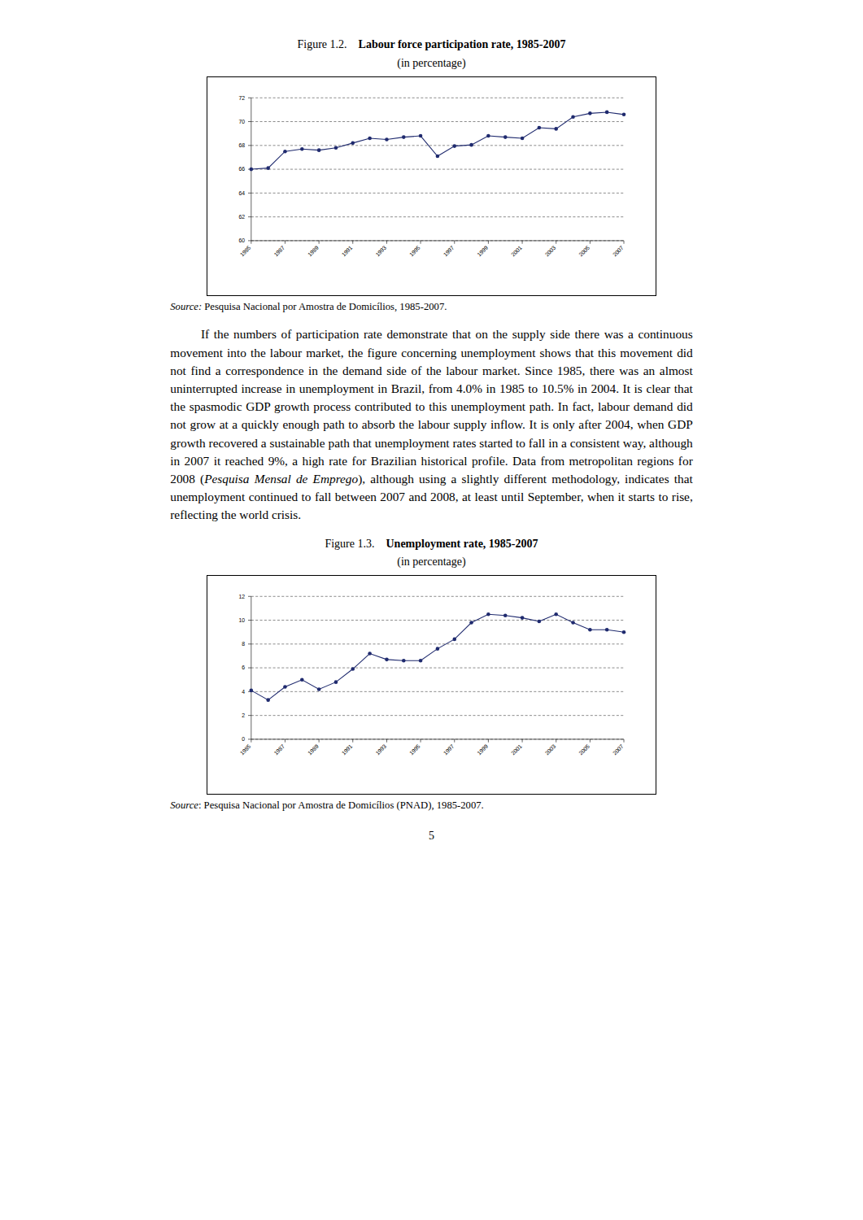Figure 1.2. Labour force participation rate, 1985-2007
(in percentage)
60 62 64 66 68 70 72 1985 1987 1989 1991 1993 1995 1997 1999 2001 2003 2005 2007
Source: Pesquisa Nacional por Amostra de Domicílios, 1985-2007.
If the numbers of participation rate demonstrate that on the supply side there was a continuous movement into the labour market, the figure concerning unemployment shows that this movement did not find a correspondence in the demand side of the labour market. Since 1985, there was an almost uninterrupted increase in unemployment in Brazil, from 4.0% in 1985 to 10.5% in 2004. It is clear that the spasmodic GDP growth process contributed to this unemployment path. In fact, labour demand did not grow at a quickly enough path to absorb the labour supply inflow. It is only after 2004, when GDP growth recovered a sustainable path that unemployment rates started to fall in a consistent way, although in 2007 it reached 9%, a high rate for Brazilian historical profile. Data from metropolitan regions for 2008 (Pesquisa Mensal de Emprego), although using a slightly different methodology, indicates that unemployment continued to fall between 2007 and 2008, at least until September, when it starts to rise, reflecting the world crisis.
Figure 1.3. Unemployment rate, 1985-2007
(in percentage)
0 2 4 6 8 10 12 1985 1987 1989 1991 1993 1995 1997 1999 2001 2003 2005 2007
Source: Pesquisa Nacional por Amostra de Domicílios (PNAD), 1985-2007.
5